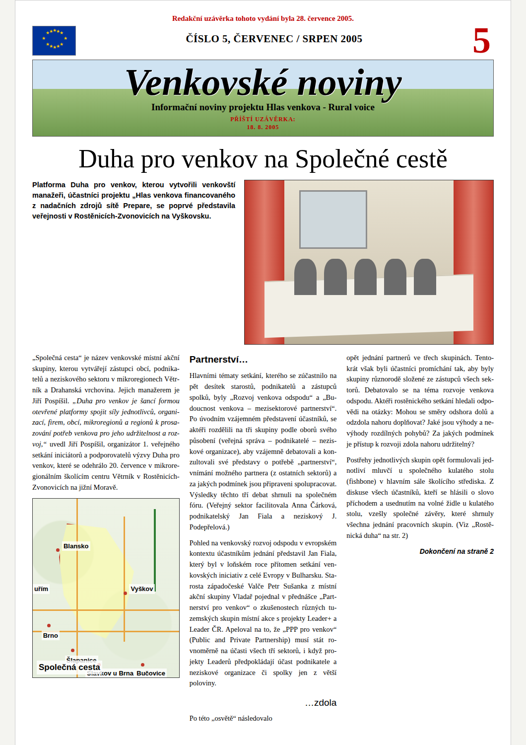Redakční uzávěrka tohoto vydání byla 28. července 2005.
★ ★ ★ ★ ★ ★ ★ ★ ★ ★ ★ ★
ČÍSLO 5, ČERVENEC / SRPEN 2005
5
Venkovské noviny
Informační noviny projektu Hlas venkova - Rural voice
PŘÍŠTÍ UZÁVĚRKA:
18. 8. 2005
Duha pro venkov na Společné cestě
Platforma Duha pro venkov, kterou vytvořili venkovští manažeři, účastníci projektu „Hlas venkova financovaného z nadačních zdrojů sítě Prepare, se poprvé představila veřejnosti v Rostěnicích-Zvonovicích na Vyškovsku.
„Společná cesta“ je název venkovské místní akční skupiny, kterou vytvářejí zástupci obcí, podnikatelů a neziskového sektoru v mikroregionech Větrník a Drahanská vrchovina. Jejich manažerem je Jiří Pospíšil. „Duha pro venkov je šancí formou otevřené platformy spojit síly jednotlivců, organizací, firem, obcí, mikroregionů a regionů k prosazování potřeb venkova pro jeho udržitelnost a rozvoj,“ uvedl Jiří Pospíšil, organizátor 1. veřejného setkání iniciátorů a podporovatelů výzvy Duha pro venkov, které se odehrálo 20. července v mikroregionálním školícím centru Větrník v Rostěnicích-Zvonovicích na jižní Moravě.
Blansko
Brno
Vyškov
Šlapanice
Slavkov u Brna
Bučovice
uřím
Společná cesta
Partnerství…
Hlavními tématy setkání, kterého se zúčastnilo na pět desítek starostů, podnikatelů a zástupců spolků, byly „Rozvoj venkova odspodu“ a „Budoucnost venkova – mezisektorové partnerství“. Po úvodním vzájemném představení účastníků, se aktéři rozdělili na tři skupiny podle oborů svého působení (veřejná správa – podnikatelé – neziskové organizace), aby vzájemně debatovali a konzultovali své představy o potřebě „partnerství“, vnímání možného partnera (z ostatních sektorů) a za jakých podmínek jsou připraveni spolupracovat. Výsledky těchto tří debat shrnuli na společném fóru. (Veřejný sektor facilitovala Anna Čárková, podnikatelský Jan Fiala a neziskový J. Podepřelová.)
Pohled na venkovský rozvoj odspodu v evropském kontextu účastníkům jednání představil Jan Fiala, který byl v loňském roce přítomen setkání venkovských iniciativ z celé Evropy v Bulharsku. Starosta západočeské Valče Petr Sušanka z místní akční skupiny Vladař pojednal v přednášce „Partnerství pro venkov“ o zkušenostech různých tuzemských skupin místní akce s projekty Leader+ a Leader ČR. Apeloval na to, že „PPP pro venkov“ (Public and Private Partnership) musí stát rovnoměrně na účasti všech tří sektorů, i když projekty Leaderů předpokládají účast podnikatele a neziskové organizace či spolky jen z větší poloviny.
…zdola
Po této „osvětě“ následovalo
opět jednání partnerů ve třech skupinách. Tentokrát však byli účastníci promíchání tak, aby byly skupiny různorodě složené ze zástupců všech sektorů. Debatovalo se na téma rozvoje venkova odspodu. Aktéři rostěnického setkání hledali odpovědi na otázky: Mohou se směry odshora dolů a odzdola nahoru doplňovat? Jaké jsou výhody a nevýhody rozdílných pohybů? Za jakých podmínek je přístup k rozvoji zdola nahoru udržitelný?
Postřehy jednotlivých skupin opět formulovali jednotliví mluvčí u společného kulatého stolu (fishbone) v hlavním sále školícího střediska. Z diskuse všech účastníků, kteří se hlásili o slovo příchodem a usednutím na volné židle u kulatého stolu, vzešly společné závěry, které shrnuly všechna jednání pracovních skupin. (Viz „Rostěnická duha“ na str. 2)
Dokončení na straně 2